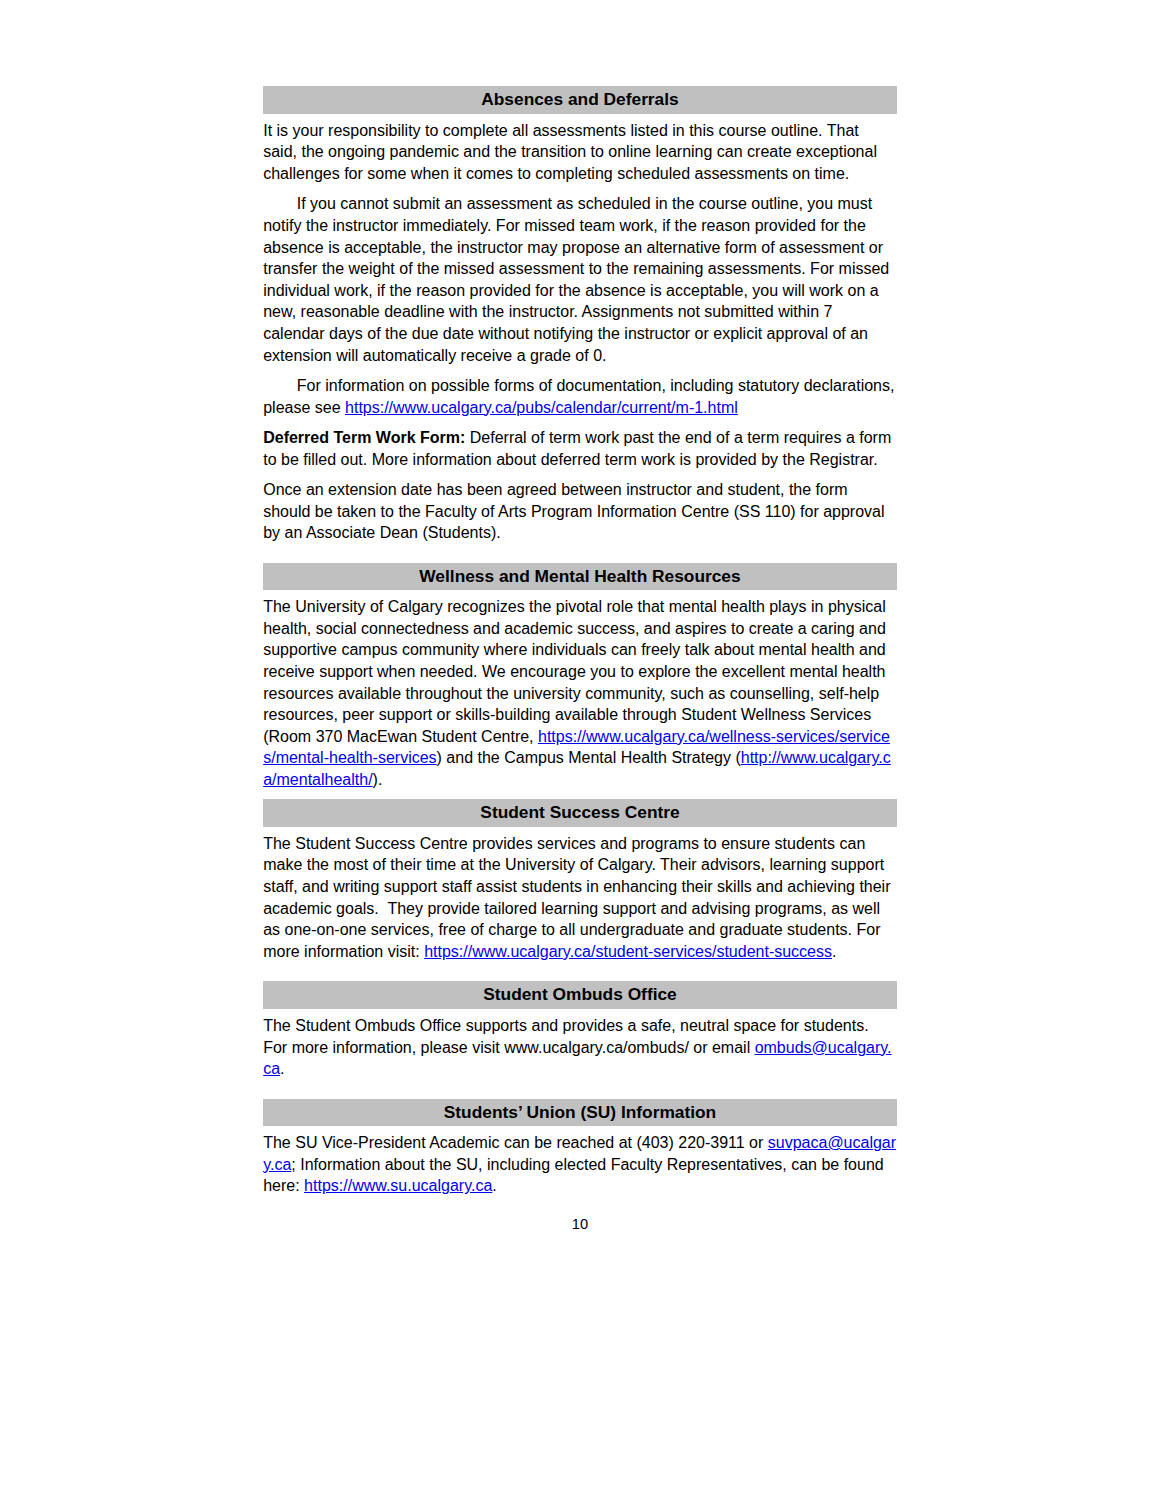Absences and Deferrals
It is your responsibility to complete all assessments listed in this course outline. That said, the ongoing pandemic and the transition to online learning can create exceptional challenges for some when it comes to completing scheduled assessments on time.
If you cannot submit an assessment as scheduled in the course outline, you must notify the instructor immediately. For missed team work, if the reason provided for the absence is acceptable, the instructor may propose an alternative form of assessment or transfer the weight of the missed assessment to the remaining assessments. For missed individual work, if the reason provided for the absence is acceptable, you will work on a new, reasonable deadline with the instructor. Assignments not submitted within 7 calendar days of the due date without notifying the instructor or explicit approval of an extension will automatically receive a grade of 0.
For information on possible forms of documentation, including statutory declarations, please see https://www.ucalgary.ca/pubs/calendar/current/m-1.html
Deferred Term Work Form: Deferral of term work past the end of a term requires a form to be filled out. More information about deferred term work is provided by the Registrar.
Once an extension date has been agreed between instructor and student, the form should be taken to the Faculty of Arts Program Information Centre (SS 110) for approval by an Associate Dean (Students).
Wellness and Mental Health Resources
The University of Calgary recognizes the pivotal role that mental health plays in physical health, social connectedness and academic success, and aspires to create a caring and supportive campus community where individuals can freely talk about mental health and receive support when needed. We encourage you to explore the excellent mental health resources available throughout the university community, such as counselling, self-help resources, peer support or skills-building available through Student Wellness Services (Room 370 MacEwan Student Centre, https://www.ucalgary.ca/wellness-services/services/mental-health-services) and the Campus Mental Health Strategy (http://www.ucalgary.ca/mentalhealth/).
Student Success Centre
The Student Success Centre provides services and programs to ensure students can make the most of their time at the University of Calgary. Their advisors, learning support staff, and writing support staff assist students in enhancing their skills and achieving their academic goals. They provide tailored learning support and advising programs, as well as one-on-one services, free of charge to all undergraduate and graduate students. For more information visit: https://www.ucalgary.ca/student-services/student-success.
Student Ombuds Office
The Student Ombuds Office supports and provides a safe, neutral space for students. For more information, please visit www.ucalgary.ca/ombuds/ or email ombuds@ucalgary.ca.
Students’ Union (SU) Information
The SU Vice-President Academic can be reached at (403) 220-3911 or suvpaca@ucalgary.ca; Information about the SU, including elected Faculty Representatives, can be found here: https://www.su.ucalgary.ca.
10